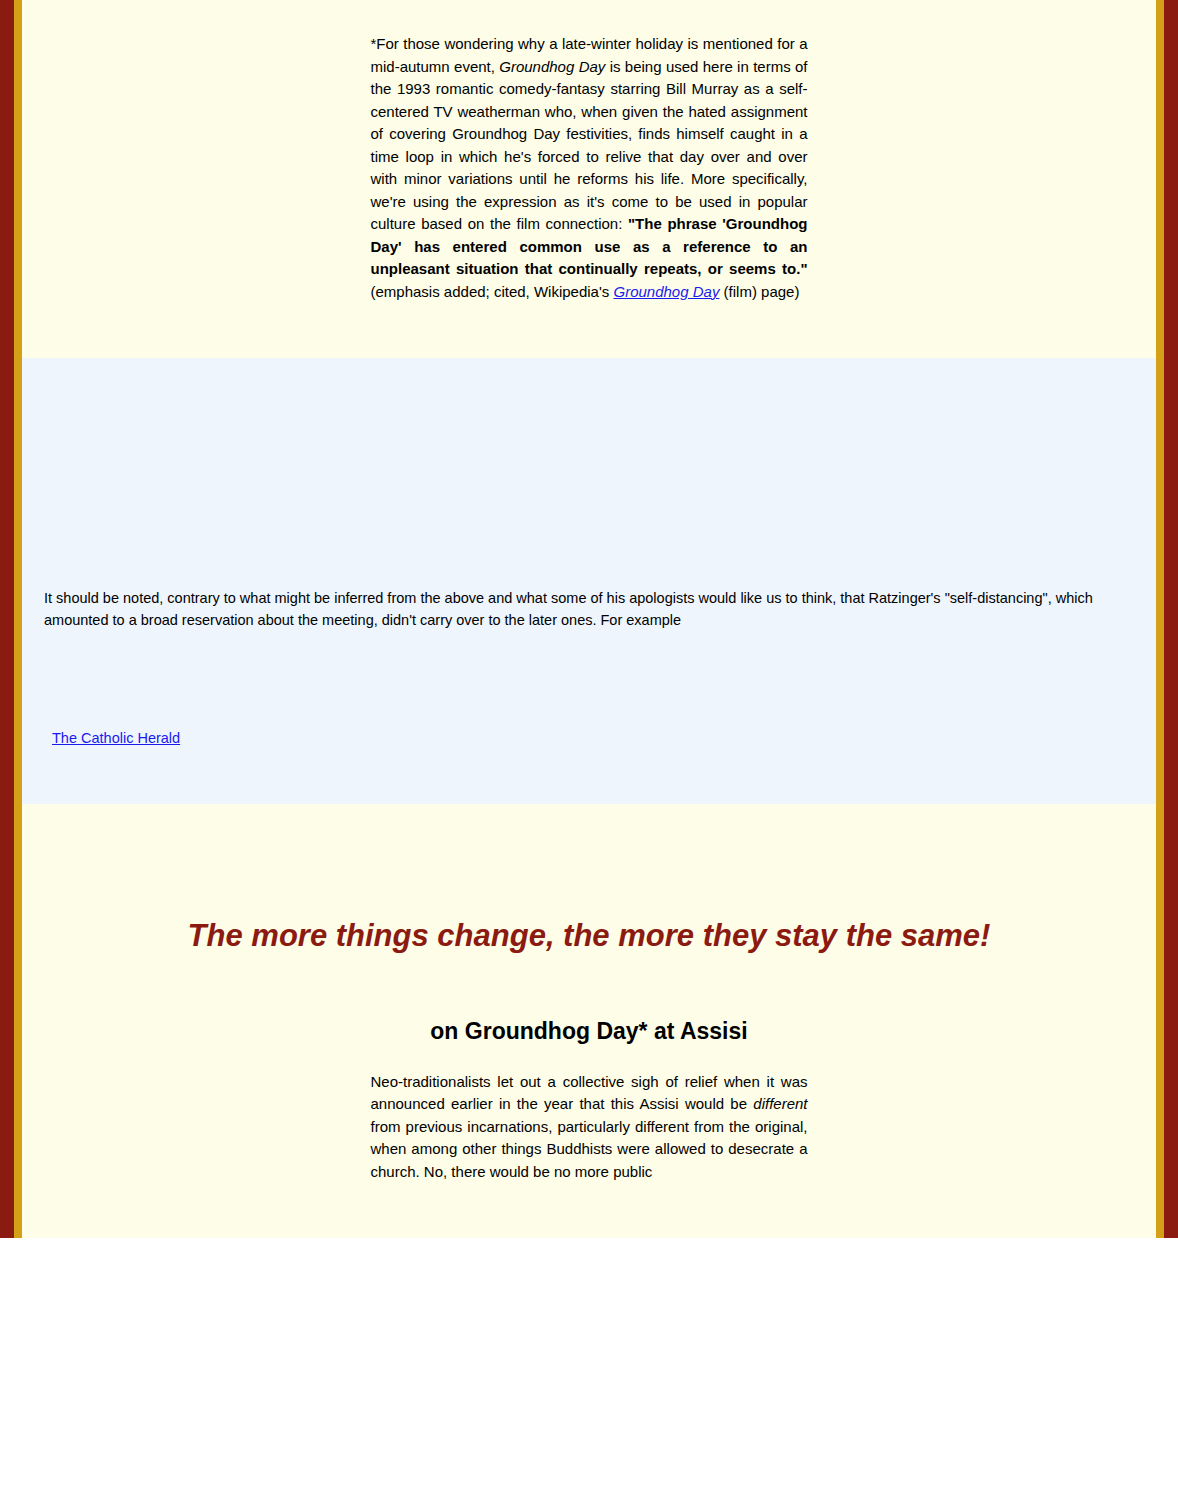*For those wondering why a late-winter holiday is mentioned for a mid-autumn event, Groundhog Day is being used here in terms of the 1993 romantic comedy-fantasy starring Bill Murray as a self-centered TV weatherman who, when given the hated assignment of covering Groundhog Day festivities, finds himself caught in a time loop in which he's forced to relive that day over and over with minor variations until he reforms his life. More specifically, we're using the expression as it's come to be used in popular culture based on the film connection: "The phrase 'Groundhog Day' has entered common use as a reference to an unpleasant situation that continually repeats, or seems to." (emphasis added; cited, Wikipedia's Groundhog Day (film) page)
It should be noted, contrary to what might be inferred from the above and what some of his apologists would like us to think, that Ratzinger's "self-distancing", which amounted to a broad reservation about the meeting, didn't carry over to the later ones. For example
The Catholic Herald
The more things change, the more they stay the same!
on Groundhog Day* at Assisi
Neo-traditionalists let out a collective sigh of relief when it was announced earlier in the year that this Assisi would be different from previous incarnations, particularly different from the original, when among other things Buddhists were allowed to desecrate a church. No, there would be no more public